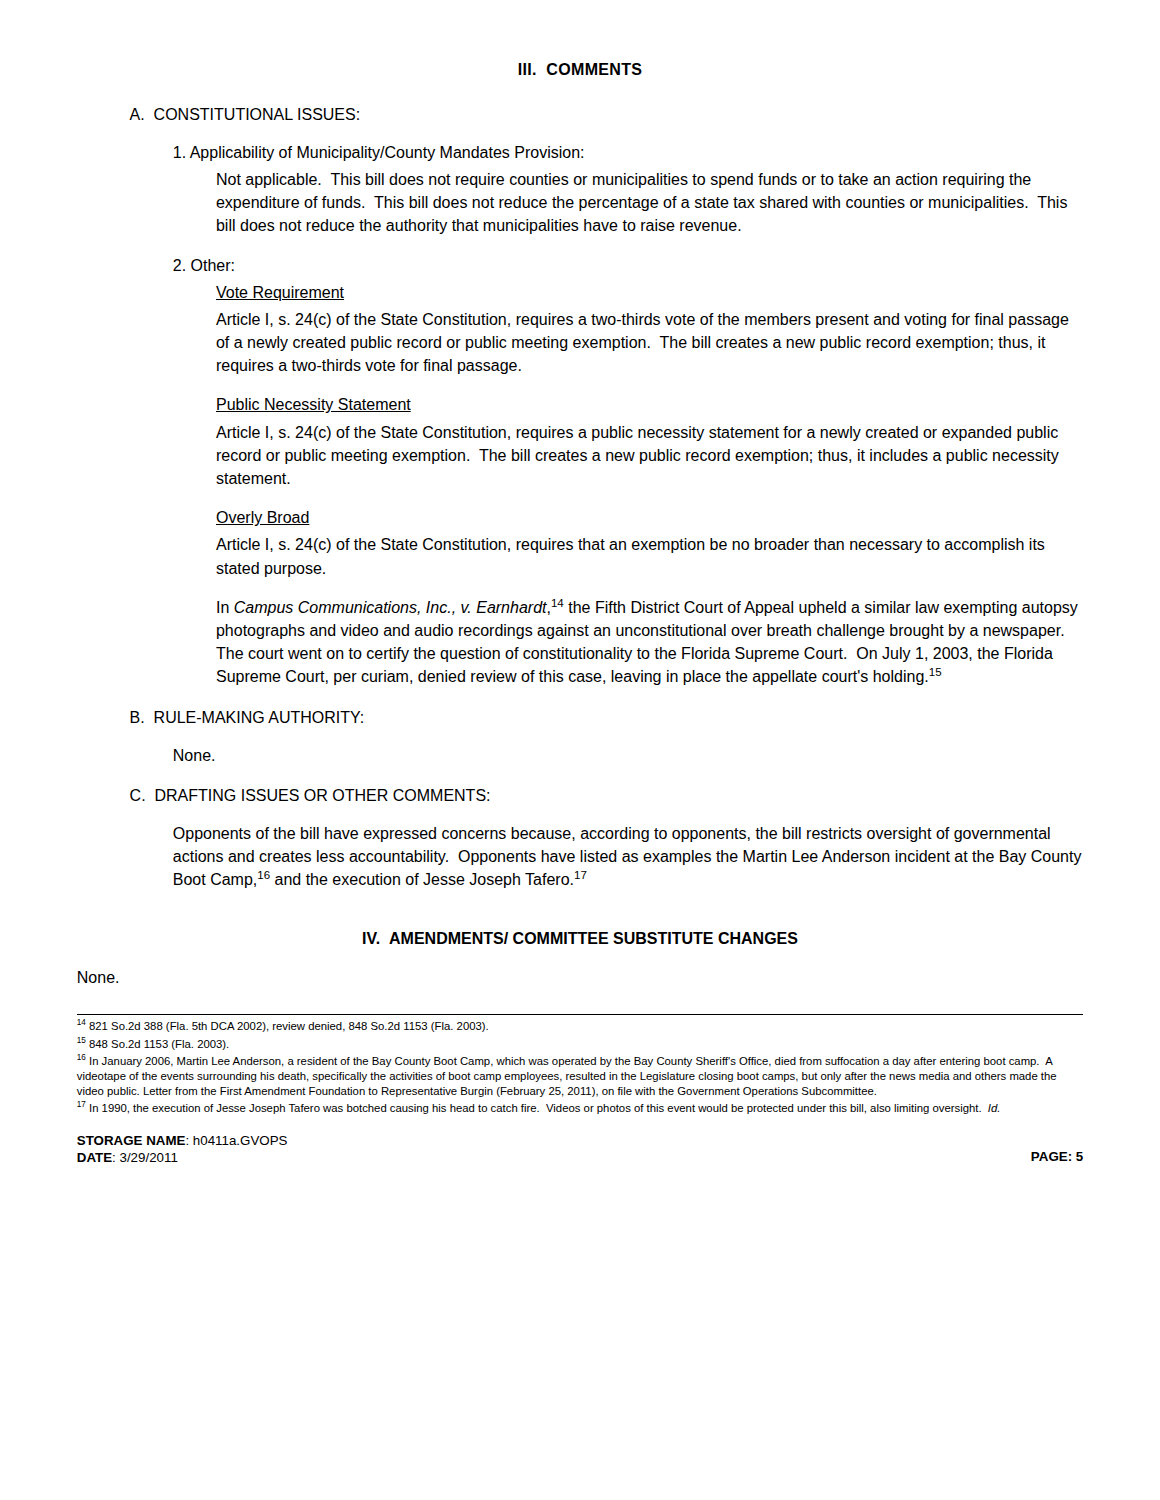III. COMMENTS
A. CONSTITUTIONAL ISSUES:
1. Applicability of Municipality/County Mandates Provision:
Not applicable. This bill does not require counties or municipalities to spend funds or to take an action requiring the expenditure of funds. This bill does not reduce the percentage of a state tax shared with counties or municipalities. This bill does not reduce the authority that municipalities have to raise revenue.
2. Other:
Vote Requirement
Article I, s. 24(c) of the State Constitution, requires a two-thirds vote of the members present and voting for final passage of a newly created public record or public meeting exemption. The bill creates a new public record exemption; thus, it requires a two-thirds vote for final passage.
Public Necessity Statement
Article I, s. 24(c) of the State Constitution, requires a public necessity statement for a newly created or expanded public record or public meeting exemption. The bill creates a new public record exemption; thus, it includes a public necessity statement.
Overly Broad
Article I, s. 24(c) of the State Constitution, requires that an exemption be no broader than necessary to accomplish its stated purpose.
In Campus Communications, Inc., v. Earnhardt,14 the Fifth District Court of Appeal upheld a similar law exempting autopsy photographs and video and audio recordings against an unconstitutional over breath challenge brought by a newspaper. The court went on to certify the question of constitutionality to the Florida Supreme Court. On July 1, 2003, the Florida Supreme Court, per curiam, denied review of this case, leaving in place the appellate court's holding.15
B. RULE-MAKING AUTHORITY:
None.
C. DRAFTING ISSUES OR OTHER COMMENTS:
Opponents of the bill have expressed concerns because, according to opponents, the bill restricts oversight of governmental actions and creates less accountability. Opponents have listed as examples the Martin Lee Anderson incident at the Bay County Boot Camp,16 and the execution of Jesse Joseph Tafero.17
IV. AMENDMENTS/ COMMITTEE SUBSTITUTE CHANGES
None.
14 821 So.2d 388 (Fla. 5th DCA 2002), review denied, 848 So.2d 1153 (Fla. 2003).
15 848 So.2d 1153 (Fla. 2003).
16 In January 2006, Martin Lee Anderson, a resident of the Bay County Boot Camp, which was operated by the Bay County Sheriff's Office, died from suffocation a day after entering boot camp. A videotape of the events surrounding his death, specifically the activities of boot camp employees, resulted in the Legislature closing boot camps, but only after the news media and others made the video public. Letter from the First Amendment Foundation to Representative Burgin (February 25, 2011), on file with the Government Operations Subcommittee.
17 In 1990, the execution of Jesse Joseph Tafero was botched causing his head to catch fire. Videos or photos of this event would be protected under this bill, also limiting oversight. Id.
STORAGE NAME: h0411a.GVOPS
DATE: 3/29/2011
PAGE: 5